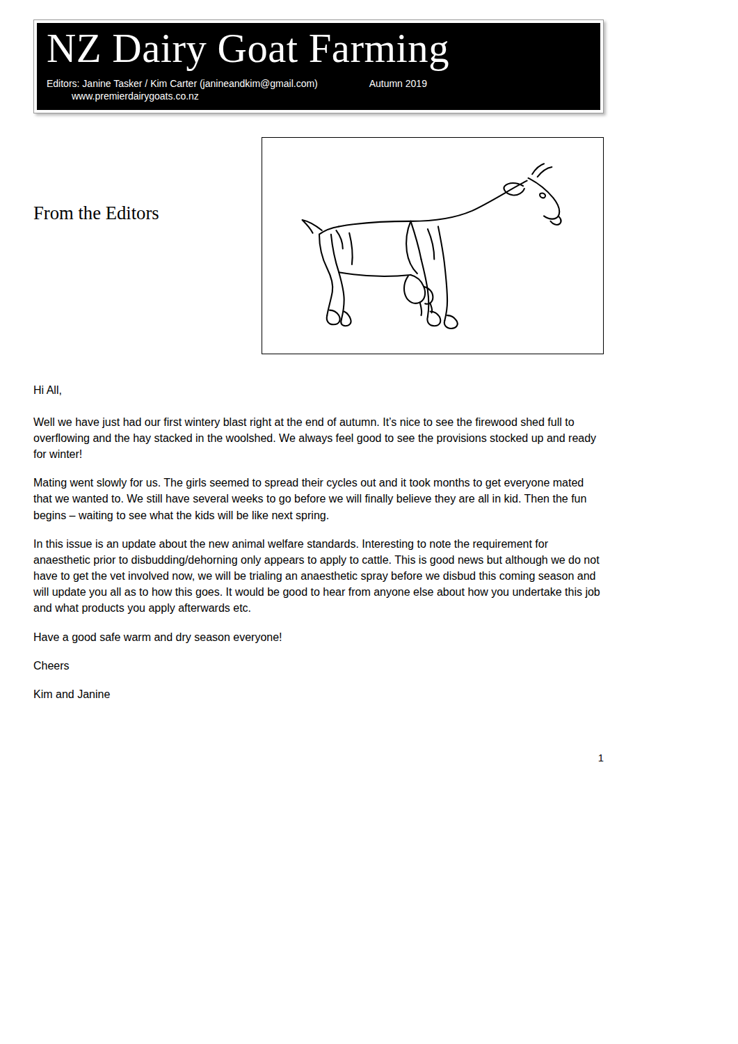NZ Dairy Goat Farming
Editors: Janine Tasker / Kim Carter (janineandkim@gmail.com) Autumn 2019 www.premierdairygoats.co.nz
From the Editors
Hi All,
Well we have just had our first wintery blast right at the end of autumn. It’s nice to see the firewood shed full to overflowing and the hay stacked in the woolshed. We always feel good to see the provisions stocked up and ready for winter!
Mating went slowly for us. The girls seemed to spread their cycles out and it took months to get everyone mated that we wanted to. We still have several weeks to go before we will finally believe they are all in kid. Then the fun begins – waiting to see what the kids will be like next spring.
In this issue is an update about the new animal welfare standards. Interesting to note the requirement for anaesthetic prior to disbudding/dehorning only appears to apply to cattle. This is good news but although we do not have to get the vet involved now, we will be trialing an anaesthetic spray before we disbud this coming season and will update you all as to how this goes. It would be good to hear from anyone else about how you undertake this job and what products you apply afterwards etc.
Have a good safe warm and dry season everyone!
Cheers
Kim and Janine
1